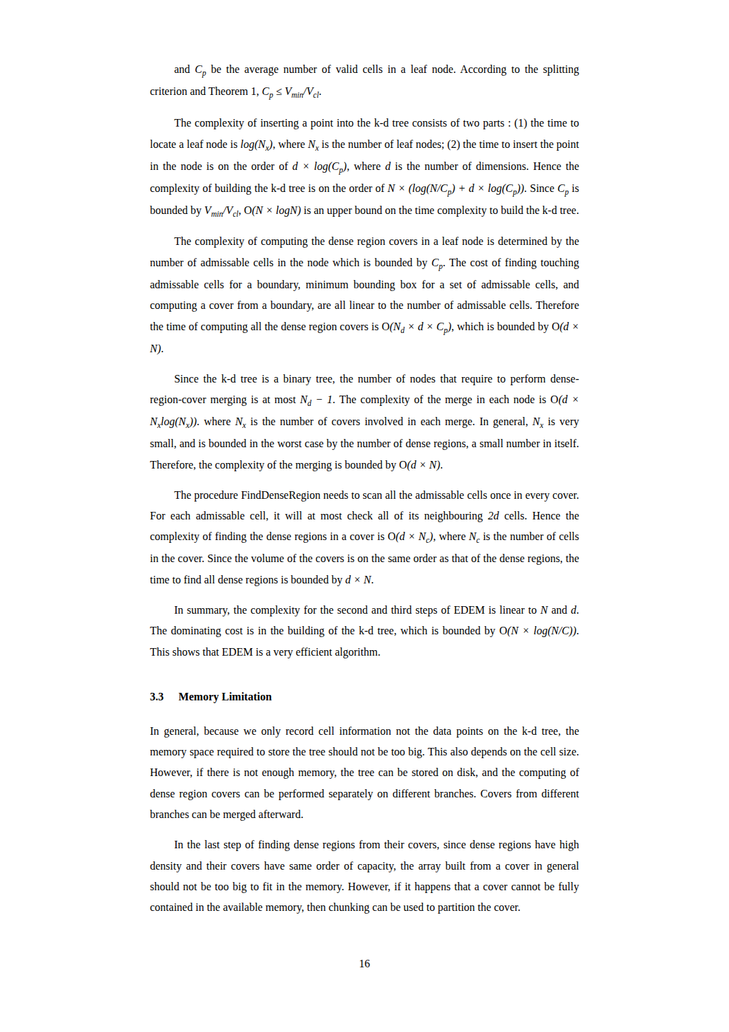and Cp be the average number of valid cells in a leaf node. According to the splitting criterion and Theorem 1, Cp ≤ Vmin/Vcl.
The complexity of inserting a point into the k-d tree consists of two parts : (1) the time to locate a leaf node is log(Nx), where Nx is the number of leaf nodes; (2) the time to insert the point in the node is on the order of d × log(Cp), where d is the number of dimensions. Hence the complexity of building the k-d tree is on the order of N × (log(N/Cp) + d × log(Cp)). Since Cp is bounded by Vmin/Vcl, O(N × logN) is an upper bound on the time complexity to build the k-d tree.
The complexity of computing the dense region covers in a leaf node is determined by the number of admissable cells in the node which is bounded by Cp. The cost of finding touching admissable cells for a boundary, minimum bounding box for a set of admissable cells, and computing a cover from a boundary, are all linear to the number of admissable cells. Therefore the time of computing all the dense region covers is O(Nd × d × Cp), which is bounded by O(d × N).
Since the k-d tree is a binary tree, the number of nodes that require to perform dense-region-cover merging is at most Nd − 1. The complexity of the merge in each node is O(d × Nxlog(Nx)). where Nx is the number of covers involved in each merge. In general, Nx is very small, and is bounded in the worst case by the number of dense regions, a small number in itself. Therefore, the complexity of the merging is bounded by O(d × N).
The procedure FindDenseRegion needs to scan all the admissable cells once in every cover. For each admissable cell, it will at most check all of its neighbouring 2d cells. Hence the complexity of finding the dense regions in a cover is O(d × Nc), where Nc is the number of cells in the cover. Since the volume of the covers is on the same order as that of the dense regions, the time to find all dense regions is bounded by d × N.
In summary, the complexity for the second and third steps of EDEM is linear to N and d. The dominating cost is in the building of the k-d tree, which is bounded by O(N × log(N/C)). This shows that EDEM is a very efficient algorithm.
3.3 Memory Limitation
In general, because we only record cell information not the data points on the k-d tree, the memory space required to store the tree should not be too big. This also depends on the cell size. However, if there is not enough memory, the tree can be stored on disk, and the computing of dense region covers can be performed separately on different branches. Covers from different branches can be merged afterward.
In the last step of finding dense regions from their covers, since dense regions have high density and their covers have same order of capacity, the array built from a cover in general should not be too big to fit in the memory. However, if it happens that a cover cannot be fully contained in the available memory, then chunking can be used to partition the cover.
16